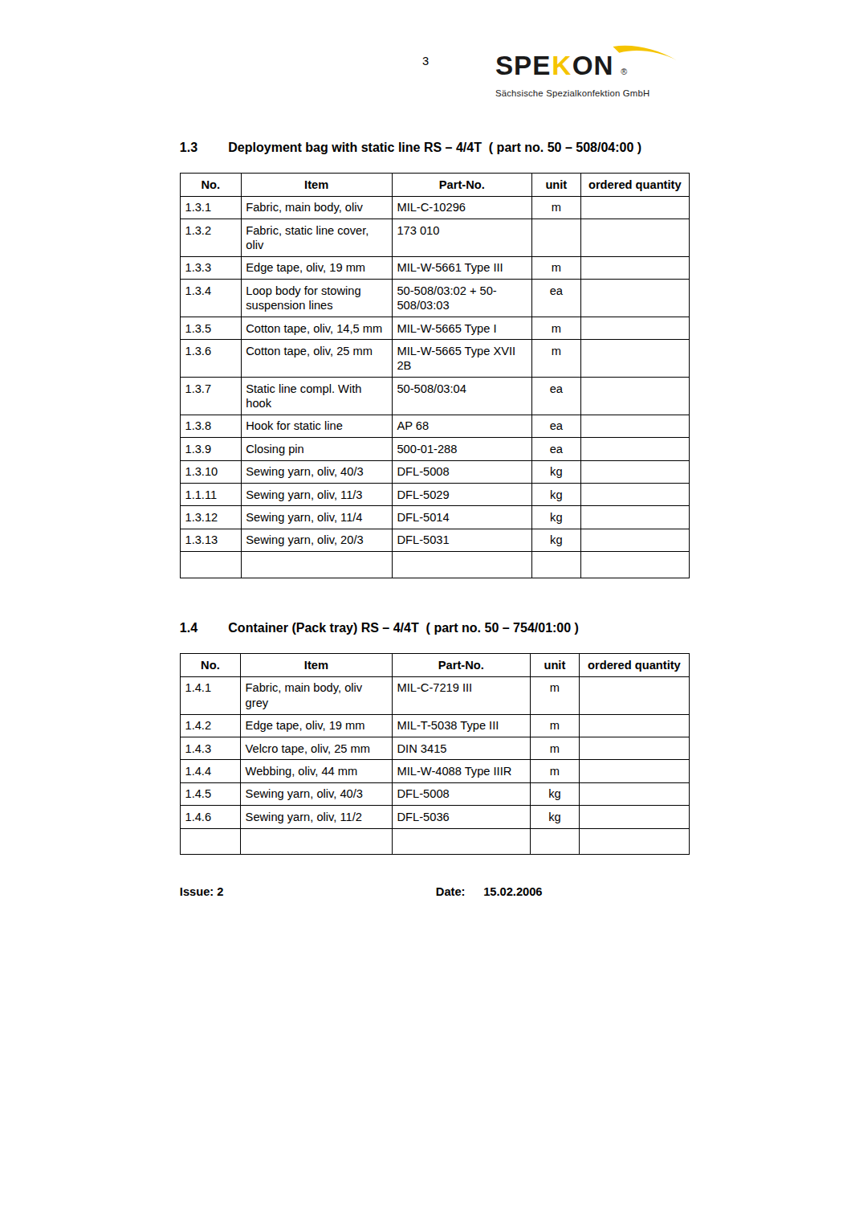3
SPE K ON ®
Sächsische Spezialkonfektion GmbH
1.3 Deployment bag with static line RS – 4/4T ( part no. 50 – 508/04:00 )
| No. | Item | Part-No. | unit | ordered quantity |
| --- | --- | --- | --- | --- |
| 1.3.1 | Fabric, main body, oliv | MIL-C-10296 | m | |
| 1.3.2 | Fabric, static line cover, oliv | 173 010 | | |
| 1.3.3 | Edge tape, oliv, 19 mm | MIL-W-5661 Type III | m | |
| 1.3.4 | Loop body for stowing suspension lines | 50-508/03:02 + 50-508/03:03 | ea | |
| 1.3.5 | Cotton tape, oliv, 14,5 mm | MIL-W-5665 Type I | m | |
| 1.3.6 | Cotton tape, oliv, 25 mm | MIL-W-5665 Type XVII 2B | m | |
| 1.3.7 | Static line compl. With hook | 50-508/03:04 | ea | |
| 1.3.8 | Hook for static line | AP 68 | ea | |
| 1.3.9 | Closing pin | 500-01-288 | ea | |
| 1.3.10 | Sewing yarn, oliv, 40/3 | DFL-5008 | kg | |
| 1.1.11 | Sewing yarn, oliv, 11/3 | DFL-5029 | kg | |
| 1.3.12 | Sewing yarn, oliv, 11/4 | DFL-5014 | kg | |
| 1.3.13 | Sewing yarn, oliv, 20/3 | DFL-5031 | kg | |
1.4 Container (Pack tray) RS – 4/4T ( part no. 50 – 754/01:00 )
| No. | Item | Part-No. | unit | ordered quantity |
| --- | --- | --- | --- | --- |
| 1.4.1 | Fabric, main body, oliv grey | MIL-C-7219 III | m | |
| 1.4.2 | Edge tape, oliv, 19 mm | MIL-T-5038 Type III | m | |
| 1.4.3 | Velcro tape, oliv, 25 mm | DIN 3415 | m | |
| 1.4.4 | Webbing, oliv, 44 mm | MIL-W-4088 Type IIIR | m | |
| 1.4.5 | Sewing yarn, oliv, 40/3 | DFL-5008 | kg | |
| 1.4.6 | Sewing yarn, oliv, 11/2 | DFL-5036 | kg | |
Issue: 2
Date: 15.02.2006